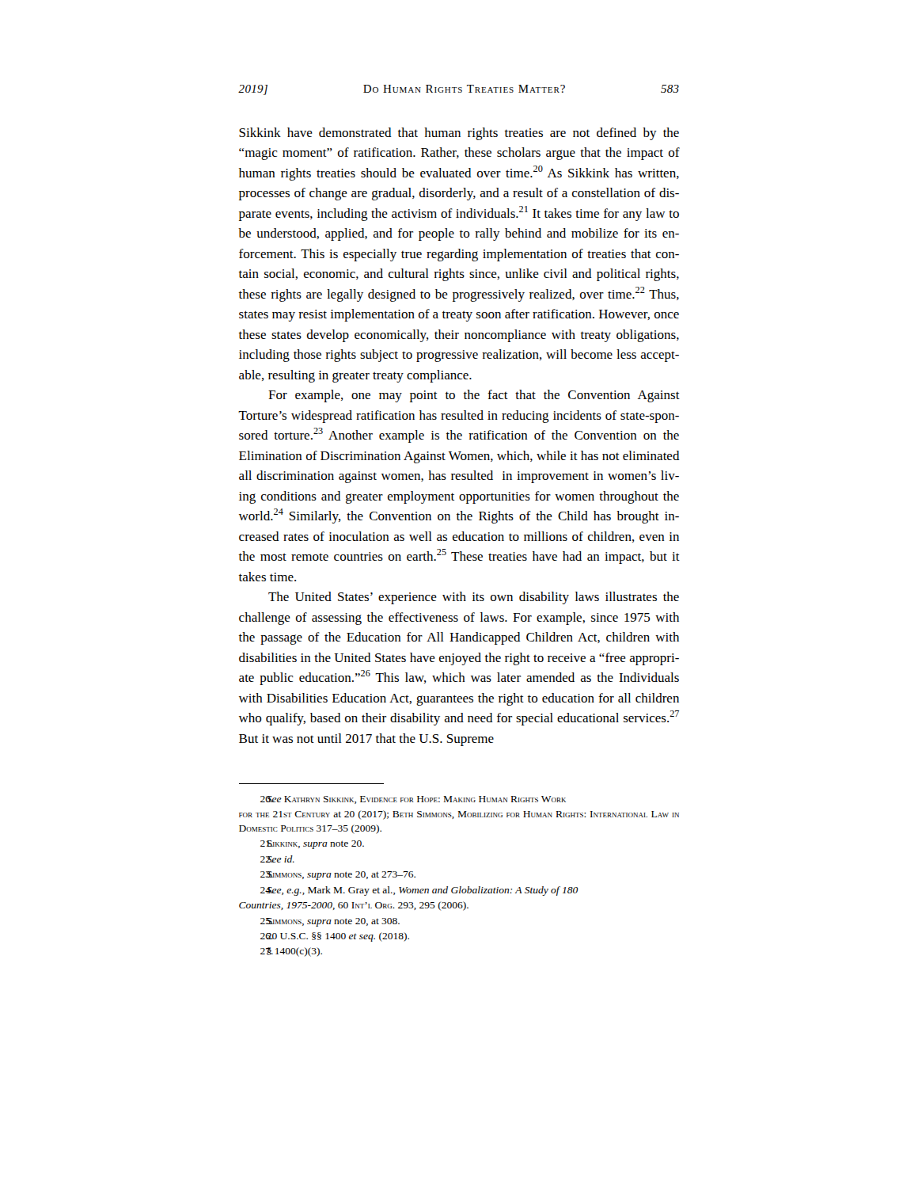2019] Do Human Rights Treaties Matter? 583
Sikkink have demonstrated that human rights treaties are not defined by the “magic moment” of ratification. Rather, these scholars argue that the impact of human rights treaties should be evaluated over time.20 As Sikkink has written, processes of change are gradual, disorderly, and a result of a constellation of disparate events, including the activism of individuals.21 It takes time for any law to be understood, applied, and for people to rally behind and mobilize for its enforcement. This is especially true regarding implementation of treaties that contain social, economic, and cultural rights since, unlike civil and political rights, these rights are legally designed to be progressively realized, over time.22 Thus, states may resist implementation of a treaty soon after ratification. However, once these states develop economically, their noncompliance with treaty obligations, including those rights subject to progressive realization, will become less acceptable, resulting in greater treaty compliance.
For example, one may point to the fact that the Convention Against Torture’s widespread ratification has resulted in reducing incidents of state-sponsored torture.23 Another example is the ratification of the Convention on the Elimination of Discrimination Against Women, which, while it has not eliminated all discrimination against women, has resulted in improvement in women’s living conditions and greater employment opportunities for women throughout the world.24 Similarly, the Convention on the Rights of the Child has brought increased rates of inoculation as well as education to millions of children, even in the most remote countries on earth.25 These treaties have had an impact, but it takes time.
The United States’ experience with its own disability laws illustrates the challenge of assessing the effectiveness of laws. For example, since 1975 with the passage of the Education for All Handicapped Children Act, children with disabilities in the United States have enjoyed the right to receive a “free appropriate public education.”26 This law, which was later amended as the Individuals with Disabilities Education Act, guarantees the right to education for all children who qualify, based on their disability and need for special educational services.27 But it was not until 2017 that the U.S. Supreme
20. See Kathryn Sikkink, Evidence for Hope: Making Human Rights Work
for the 21st Century at 20 (2017); Beth Simmons, Mobilizing for Human Rights: International Law in Domestic Politics 317–35 (2009).
21. Sikkink, supra note 20.
22. See id.
23. Simmons, supra note 20, at 273–76.
24. See, e.g., Mark M. Gray et al., Women and Globalization: A Study of 180
Countries, 1975-2000, 60 Int’l Org. 293, 295 (2006).
25. Simmons, supra note 20, at 308.
26. 20 U.S.C. §§ 1400 et seq. (2018).
27.§ 1400(c)(3).